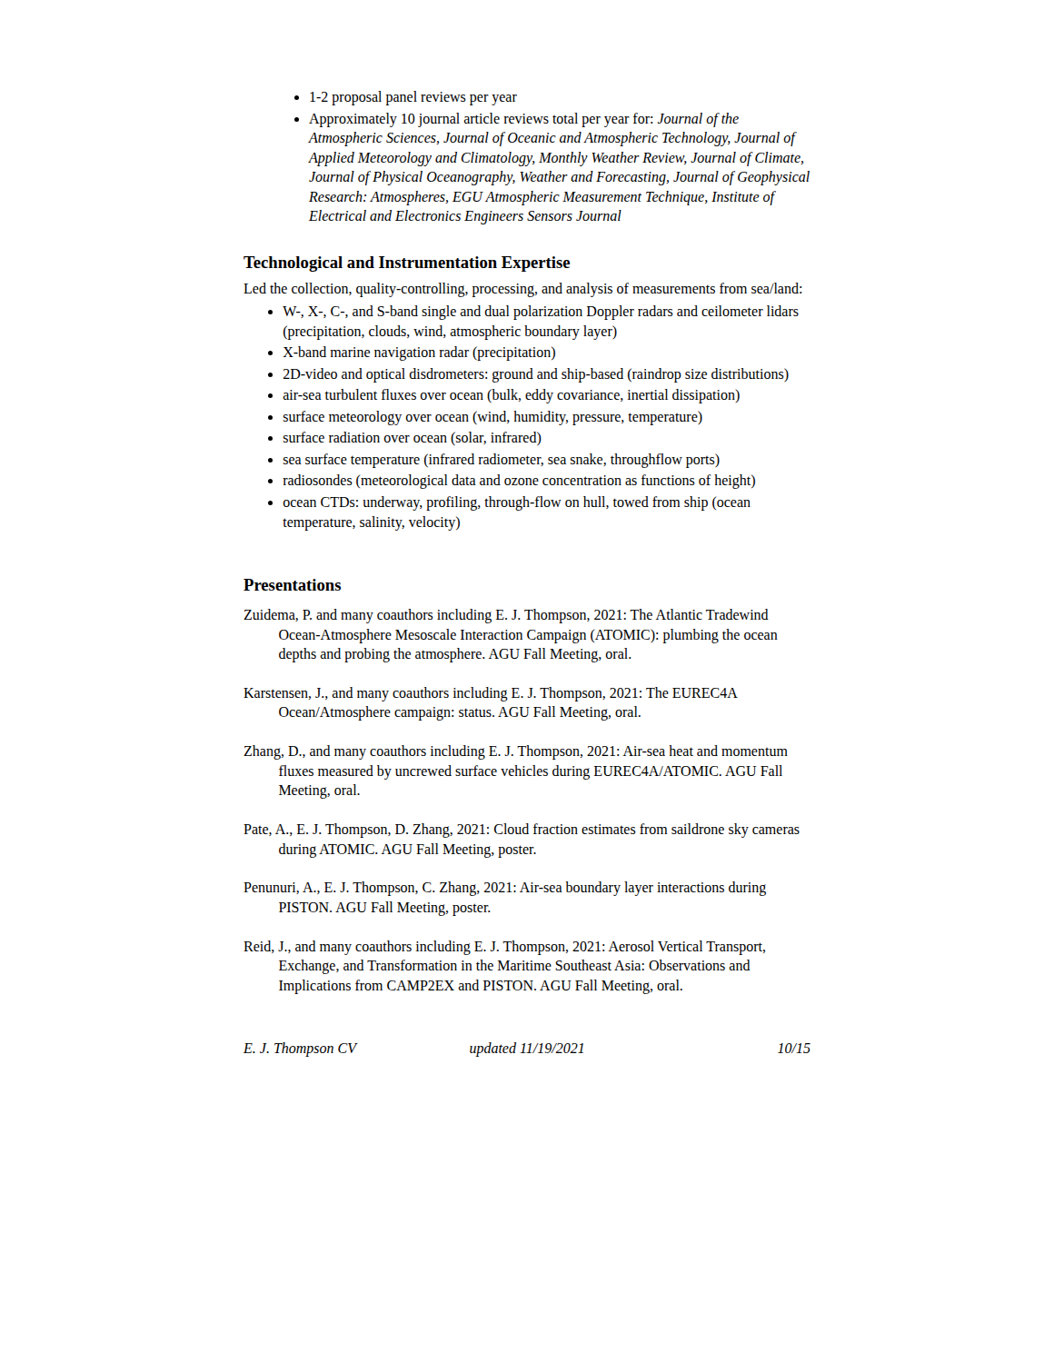1-2 proposal panel reviews per year
Approximately 10 journal article reviews total per year for: Journal of the Atmospheric Sciences, Journal of Oceanic and Atmospheric Technology, Journal of Applied Meteorology and Climatology, Monthly Weather Review, Journal of Climate, Journal of Physical Oceanography, Weather and Forecasting, Journal of Geophysical Research: Atmospheres, EGU Atmospheric Measurement Technique, Institute of Electrical and Electronics Engineers Sensors Journal
Technological and Instrumentation Expertise
Led the collection, quality-controlling, processing, and analysis of measurements from sea/land:
W-, X-, C-, and S-band single and dual polarization Doppler radars and ceilometer lidars (precipitation, clouds, wind, atmospheric boundary layer)
X-band marine navigation radar (precipitation)
2D-video and optical disdrometers: ground and ship-based (raindrop size distributions)
air-sea turbulent fluxes over ocean (bulk, eddy covariance, inertial dissipation)
surface meteorology over ocean (wind, humidity, pressure, temperature)
surface radiation over ocean (solar, infrared)
sea surface temperature (infrared radiometer, sea snake, throughflow ports)
radiosondes (meteorological data and ozone concentration as functions of height)
ocean CTDs: underway, profiling, through-flow on hull, towed from ship (ocean temperature, salinity, velocity)
Presentations
Zuidema, P. and many coauthors including E. J. Thompson, 2021: The Atlantic Tradewind Ocean-Atmosphere Mesoscale Interaction Campaign (ATOMIC): plumbing the ocean depths and probing the atmosphere. AGU Fall Meeting, oral.
Karstensen, J., and many coauthors including E. J. Thompson, 2021: The EUREC4A Ocean/Atmosphere campaign: status. AGU Fall Meeting, oral.
Zhang, D., and many coauthors including E. J. Thompson, 2021: Air-sea heat and momentum fluxes measured by uncrewed surface vehicles during EUREC4A/ATOMIC. AGU Fall Meeting, oral.
Pate, A., E. J. Thompson, D. Zhang, 2021: Cloud fraction estimates from saildrone sky cameras during ATOMIC. AGU Fall Meeting, poster.
Penunuri, A., E. J. Thompson, C. Zhang, 2021: Air-sea boundary layer interactions during PISTON. AGU Fall Meeting, poster.
Reid, J., and many coauthors including E. J. Thompson, 2021: Aerosol Vertical Transport, Exchange, and Transformation in the Maritime Southeast Asia: Observations and Implications from CAMP2EX and PISTON. AGU Fall Meeting, oral.
E. J. Thompson CV
updated 11/19/2021
10/15